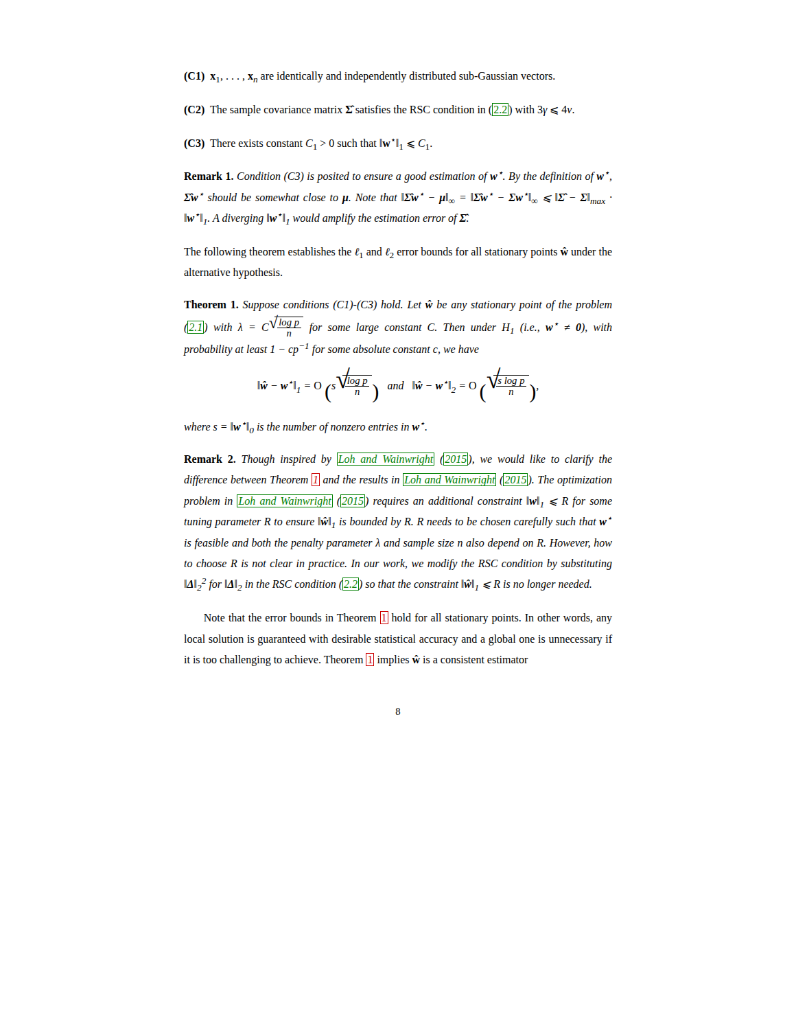(C1) x1, . . . , xn are identically and independently distributed sub-Gaussian vectors.
(C2) The sample covariance matrix Σ̂ satisfies the RSC condition in (2.2) with 3γ ⩽ 4ν.
(C3) There exists constant C1 > 0 such that ‖w⋆‖1 ⩽ C1.
Remark 1. Condition (C3) is posited to ensure a good estimation of w⋆. By the definition of w⋆, Σ̂w⋆ should be somewhat close to μ. Note that ‖Σ̂w⋆ − μ‖∞ = ‖Σ̂w⋆ − Σw⋆‖∞ ⩽ ‖Σ̂ − Σ‖max · ‖w⋆‖1. A diverging ‖w⋆‖1 would amplify the estimation error of Σ̂.
The following theorem establishes the ℓ1 and ℓ2 error bounds for all stationary points ŵ under the alternative hypothesis.
Theorem 1. Suppose conditions (C1)-(C3) hold. Let ŵ be any stationary point of the problem (2.1) with λ = Clog p n for some large constant C. Then under H1 (i.e., w⋆ ≠ 0), with probability at least 1 − cp−1 for some absolute constant c, we have
‖ŵ − w⋆‖1 = O (slog p n) and ‖ŵ − w⋆‖2 = O (s log p n),
where s = ‖w⋆‖0 is the number of nonzero entries in w⋆.
Remark 2. Though inspired by Loh and Wainwright (2015), we would like to clarify the difference between Theorem 1 and the results in Loh and Wainwright (2015). The optimization problem in Loh and Wainwright (2015) requires an additional constraint ‖w‖1 ⩽ R for some tuning parameter R to ensure ‖ŵ‖1 is bounded by R. R needs to be chosen carefully such that w⋆ is feasible and both the penalty parameter λ and sample size n also depend on R. However, how to choose R is not clear in practice. In our work, we modify the RSC condition by substituting ‖Δ‖22 for ‖Δ‖2 in the RSC condition (2.2) so that the constraint ‖ŵ‖1 ⩽ R is no longer needed.
Note that the error bounds in Theorem 1 hold for all stationary points. In other words, any local solution is guaranteed with desirable statistical accuracy and a global one is unnecessary if it is too challenging to achieve. Theorem 1 implies ŵ is a consistent estimator
8